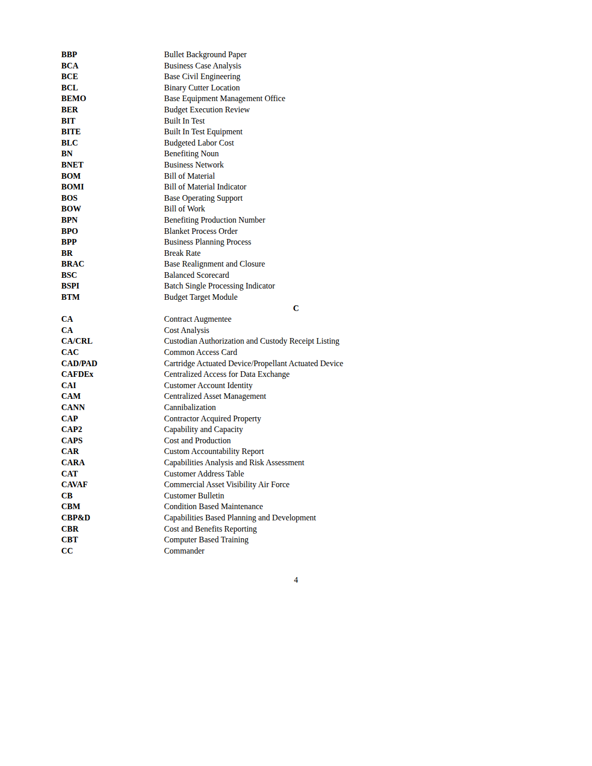| BBP | Bullet Background Paper |
| BCA | Business Case Analysis |
| BCE | Base Civil Engineering |
| BCL | Binary Cutter Location |
| BEMO | Base Equipment Management Office |
| BER | Budget Execution Review |
| BIT | Built In Test |
| BITE | Built In Test Equipment |
| BLC | Budgeted Labor Cost |
| BN | Benefiting Noun |
| BNET | Business Network |
| BOM | Bill of Material |
| BOMI | Bill of Material Indicator |
| BOS | Base Operating Support |
| BOW | Bill of Work |
| BPN | Benefiting Production Number |
| BPO | Blanket Process Order |
| BPP | Business Planning Process |
| BR | Break Rate |
| BRAC | Base Realignment and Closure |
| BSC | Balanced Scorecard |
| BSPI | Batch Single Processing Indicator |
| BTM | Budget Target Module |
| C |
| CA | Contract Augmentee |
| CA | Cost Analysis |
| CA/CRL | Custodian Authorization and Custody Receipt Listing |
| CAC | Common Access Card |
| CAD/PAD | Cartridge Actuated Device/Propellant Actuated Device |
| CAFDEx | Centralized Access for Data Exchange |
| CAI | Customer Account Identity |
| CAM | Centralized Asset Management |
| CANN | Cannibalization |
| CAP | Contractor Acquired Property |
| CAP2 | Capability and Capacity |
| CAPS | Cost and Production |
| CAR | Custom Accountability Report |
| CARA | Capabilities Analysis and Risk Assessment |
| CAT | Customer Address Table |
| CAVAF | Commercial Asset Visibility Air Force |
| CB | Customer Bulletin |
| CBM | Condition Based Maintenance |
| CBP&D | Capabilities Based Planning and Development |
| CBR | Cost and Benefits Reporting |
| CBT | Computer Based Training |
| CC | Commander |
4